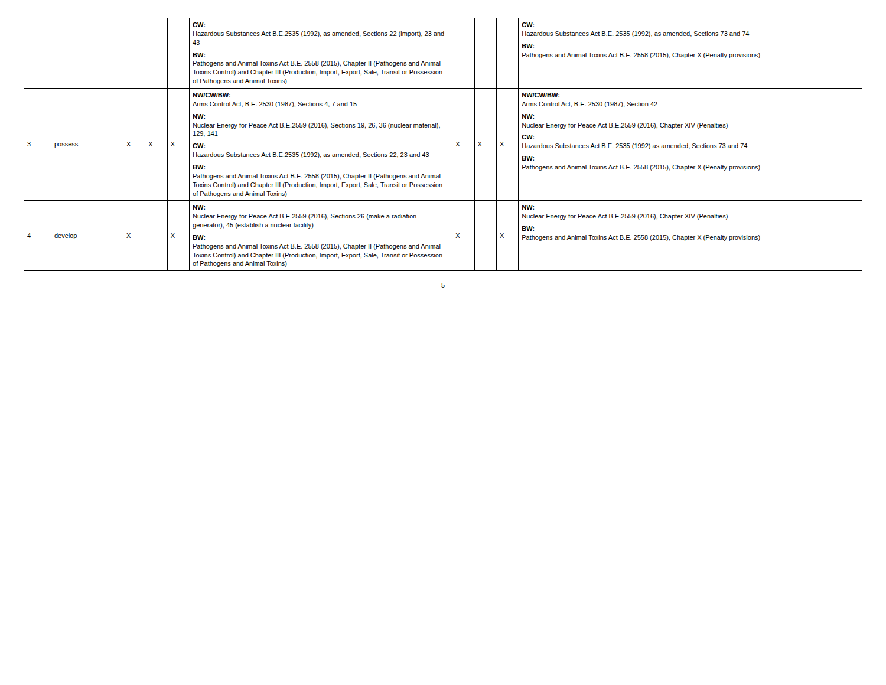| | | | | | CW: Hazardous Substances Act B.E.2535 (1992), as amended, Sections 22 (import), 23 and 43 BW: Pathogens and Animal Toxins Act B.E. 2558 (2015), Chapter II (Pathogens and Animal Toxins Control) and Chapter III (Production, Import, Export, Sale, Transit or Possession of Pathogens and Animal Toxins) | | | | CW: Hazardous Substances Act B.E. 2535 (1992), as amended, Sections 73 and 74 BW: Pathogens and Animal Toxins Act B.E. 2558 (2015), Chapter X (Penalty provisions) | |
| 3 | possess | X | X | X | NW/CW/BW: Arms Control Act, B.E. 2530 (1987), Sections 4, 7 and 15 NW: Nuclear Energy for Peace Act B.E.2559 (2016), Sections 19, 26, 36 (nuclear material), 129, 141 CW: Hazardous Substances Act B.E.2535 (1992), as amended, Sections 22, 23 and 43 BW: Pathogens and Animal Toxins Act B.E. 2558 (2015), Chapter II (Pathogens and Animal Toxins Control) and Chapter III (Production, Import, Export, Sale, Transit or Possession of Pathogens and Animal Toxins) | X | X | X | NW/CW/BW: Arms Control Act, B.E. 2530 (1987), Section 42 NW: Nuclear Energy for Peace Act B.E.2559 (2016), Chapter XIV (Penalties) CW: Hazardous Substances Act B.E. 2535 (1992) as amended, Sections 73 and 74 BW: Pathogens and Animal Toxins Act B.E. 2558 (2015), Chapter X (Penalty provisions) | |
| 4 | develop | X | | X | NW: Nuclear Energy for Peace Act B.E.2559 (2016), Sections 26 (make a radiation generator), 45 (establish a nuclear facility) BW: Pathogens and Animal Toxins Act B.E. 2558 (2015), Chapter II (Pathogens and Animal Toxins Control) and Chapter III (Production, Import, Export, Sale, Transit or Possession of Pathogens and Animal Toxins) | X | | X | NW: Nuclear Energy for Peace Act B.E.2559 (2016), Chapter XIV (Penalties) BW: Pathogens and Animal Toxins Act B.E. 2558 (2015), Chapter X (Penalty provisions) | |
5